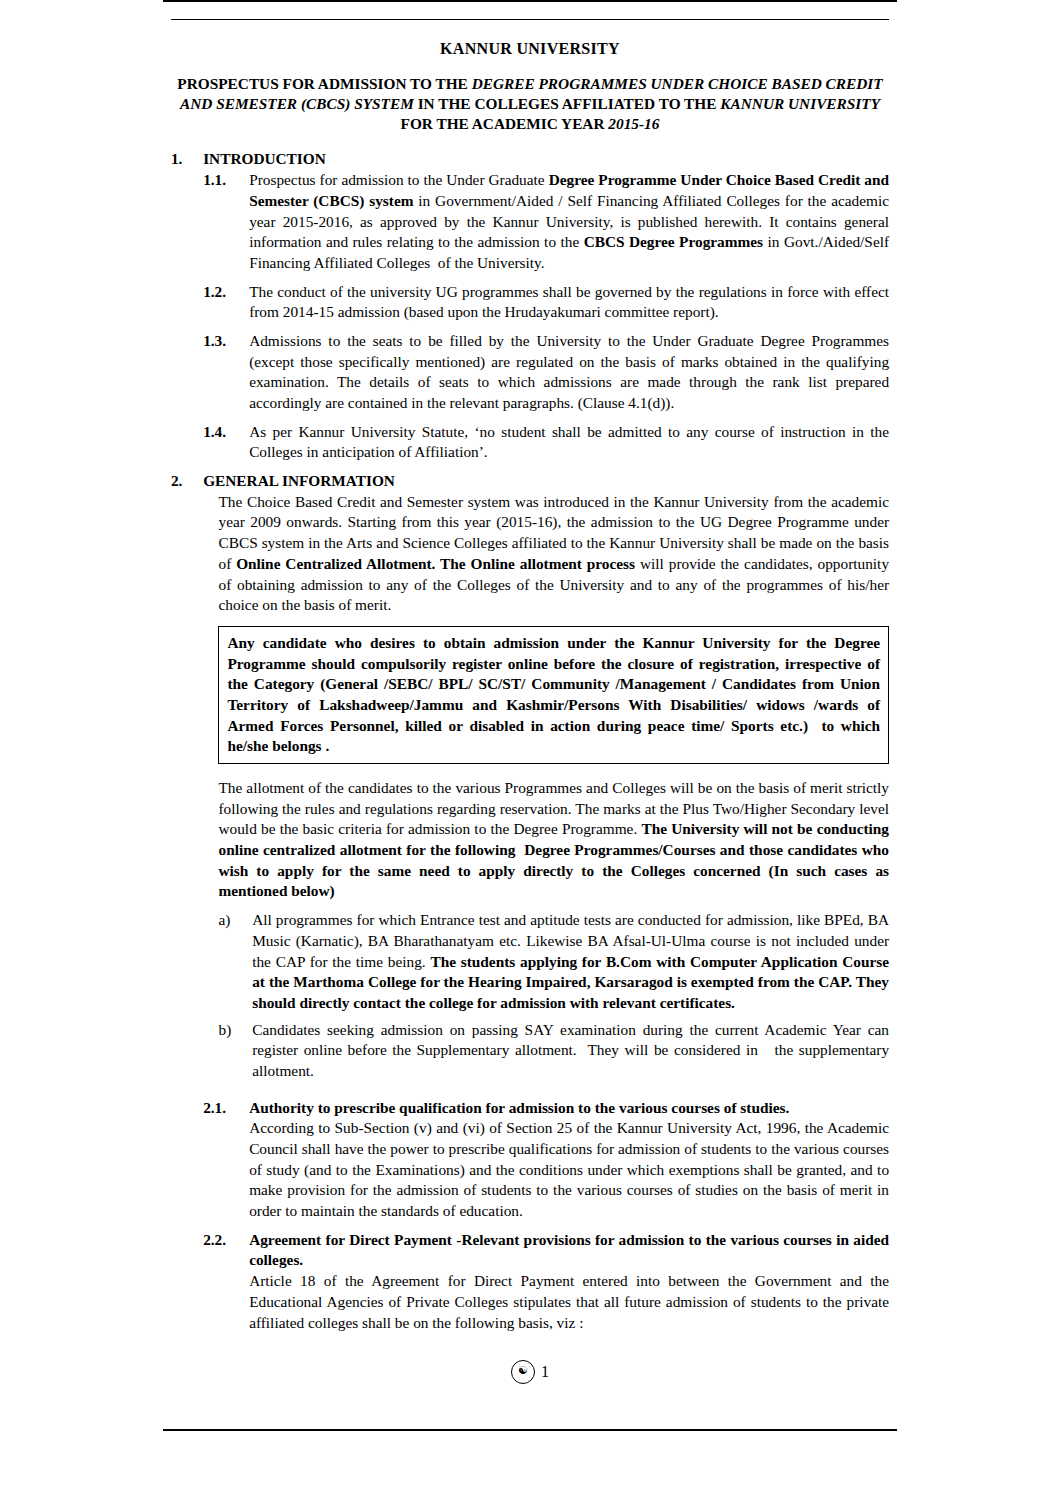KANNUR UNIVERSITY
PROSPECTUS FOR ADMISSION TO THE DEGREE PROGRAMMES UNDER CHOICE BASED CREDIT AND SEMESTER (CBCS) SYSTEM IN THE COLLEGES AFFILIATED TO THE KANNUR UNIVERSITY FOR THE ACADEMIC YEAR 2015-16
| 1. | INTRODUCTION |
| 1.1. | Prospectus for admission to the Under Graduate Degree Programme Under Choice Based Credit and Semester (CBCS) system in Government/Aided / Self Financing Affiliated Colleges for the academic year 2015-2016, as approved by the Kannur University, is published herewith. It contains general information and rules relating to the admission to the CBCS Degree Programmes in Govt./Aided/Self Financing Affiliated Colleges of the University. |
| 1.2. | The conduct of the university UG programmes shall be governed by the regulations in force with effect from 2014-15 admission (based upon the Hrudayakumari committee report). |
| 1.3. | Admissions to the seats to be filled by the University to the Under Graduate Degree Programmes (except those specifically mentioned) are regulated on the basis of marks obtained in the qualifying examination. The details of seats to which admissions are made through the rank list prepared accordingly are contained in the relevant paragraphs. (Clause 4.1(d)). |
| 1.4. | As per Kannur University Statute, ‘no student shall be admitted to any course of instruction in the Colleges in anticipation of Affiliation’. |
| 2. | GENERAL INFORMATION |
The Choice Based Credit and Semester system was introduced in the Kannur University from the academic year 2009 onwards. Starting from this year (2015-16), the admission to the UG Degree Programme under CBCS system in the Arts and Science Colleges affiliated to the Kannur University shall be made on the basis of Online Centralized Allotment. The Online allotment process will provide the candidates, opportunity of obtaining admission to any of the Colleges of the University and to any of the programmes of his/her choice on the basis of merit.
Any candidate who desires to obtain admission under the Kannur University for the Degree Programme should compulsorily register online before the closure of registration, irrespective of the Category (General /SEBC/ BPL/ SC/ST/ Community /Management / Candidates from Union Territory of Lakshadweep/Jammu and Kashmir/Persons With Disabilities/ widows /wards of Armed Forces Personnel, killed or disabled in action during peace time/ Sports etc.) to which he/she belongs .
The allotment of the candidates to the various Programmes and Colleges will be on the basis of merit strictly following the rules and regulations regarding reservation. The marks at the Plus Two/Higher Secondary level would be the basic criteria for admission to the Degree Programme. The University will not be conducting online centralized allotment for the following Degree Programmes/Courses and those candidates who wish to apply for the same need to apply directly to the Colleges concerned (In such cases as mentioned below)
a) All programmes for which Entrance test and aptitude tests are conducted for admission, like BPEd, BA Music (Karnatic), BA Bharathanatyam etc. Likewise BA Afsal-Ul-Ulma course is not included under the CAP for the time being. The students applying for B.Com with Computer Application Course at the Marthoma College for the Hearing Impaired, Karsaragod is exempted from the CAP. They should directly contact the college for admission with relevant certificates.
b) Candidates seeking admission on passing SAY examination during the current Academic Year can register online before the Supplementary allotment. They will be considered in the supplementary allotment.
| 2.1. | Authority to prescribe qualification for admission to the various courses of studies. According to Sub-Section (v) and (vi) of Section 25 of the Kannur University Act, 1996, the Academic Council shall have the power to prescribe qualifications for admission of students to the various courses of study (and to the Examinations) and the conditions under which exemptions shall be granted, and to make provision for the admission of students to the various courses of studies on the basis of merit in order to maintain the standards of education. |
| 2.2. | Agreement for Direct Payment -Relevant provisions for admission to the various courses in aided colleges. Article 18 of the Agreement for Direct Payment entered into between the Government and the Educational Agencies of Private Colleges stipulates that all future admission of students to the private affiliated colleges shall be on the following basis, viz : |
☯1